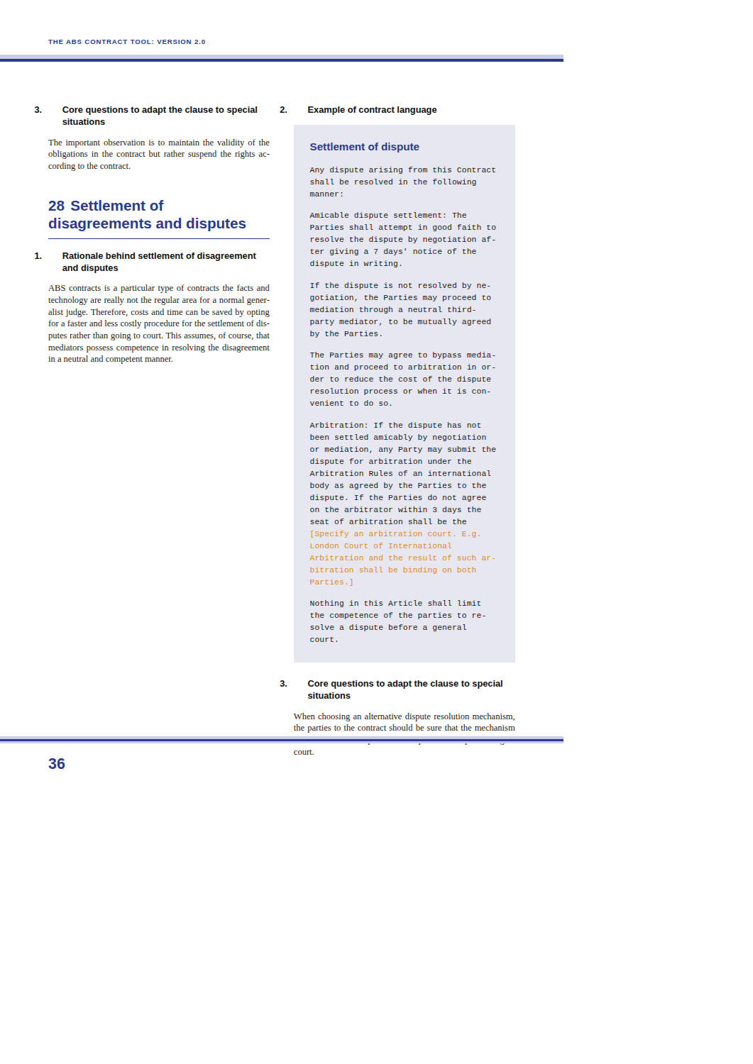The ABS Contract Tool: Version 2.0
3. Core questions to adapt the clause to special situations
The important observation is to maintain the validity of the obligations in the contract but rather suspend the rights according to the contract.
28 Settlement of disagreements and disputes
1. Rationale behind settlement of disagreement and disputes
ABS contracts is a particular type of contracts the facts and technology are really not the regular area for a normal generalist judge. Therefore, costs and time can be saved by opting for a faster and less costly procedure for the settlement of disputes rather than going to court. This assumes, of course, that mediators possess competence in resolving the disagreement in a neutral and competent manner.
2. Example of contract language
Settlement of dispute
Any dispute arising from this Contract shall be resolved in the following manner:
Amicable dispute settlement: The Parties shall attempt in good faith to resolve the dispute by negotiation after giving a 7 days' notice of the dispute in writing.
If the dispute is not resolved by negotiation, the Parties may proceed to mediation through a neutral third-party mediator, to be mutually agreed by the Parties.
The Parties may agree to bypass mediation and proceed to arbitration in order to reduce the cost of the dispute resolution process or when it is convenient to do so.
Arbitration: If the dispute has not been settled amicably by negotiation or mediation, any Party may submit the dispute for arbitration under the Arbitration Rules of an international body as agreed by the Parties to the dispute. If the Parties do not agree on the arbitrator within 3 days the seat of arbitration shall be the [Specify an arbitration court. E.g. London Court of International Arbitration and the result of such arbitration shall be binding on both Parties.]
Nothing in this Article shall limit the competence of the parties to resolve a dispute before a general court.
3. Core questions to adapt the clause to special situations
When choosing an alternative dispute resolution mechanism, the parties to the contract should be sure that the mechanism chosen is a better option for the parties than proceeding to court.
36